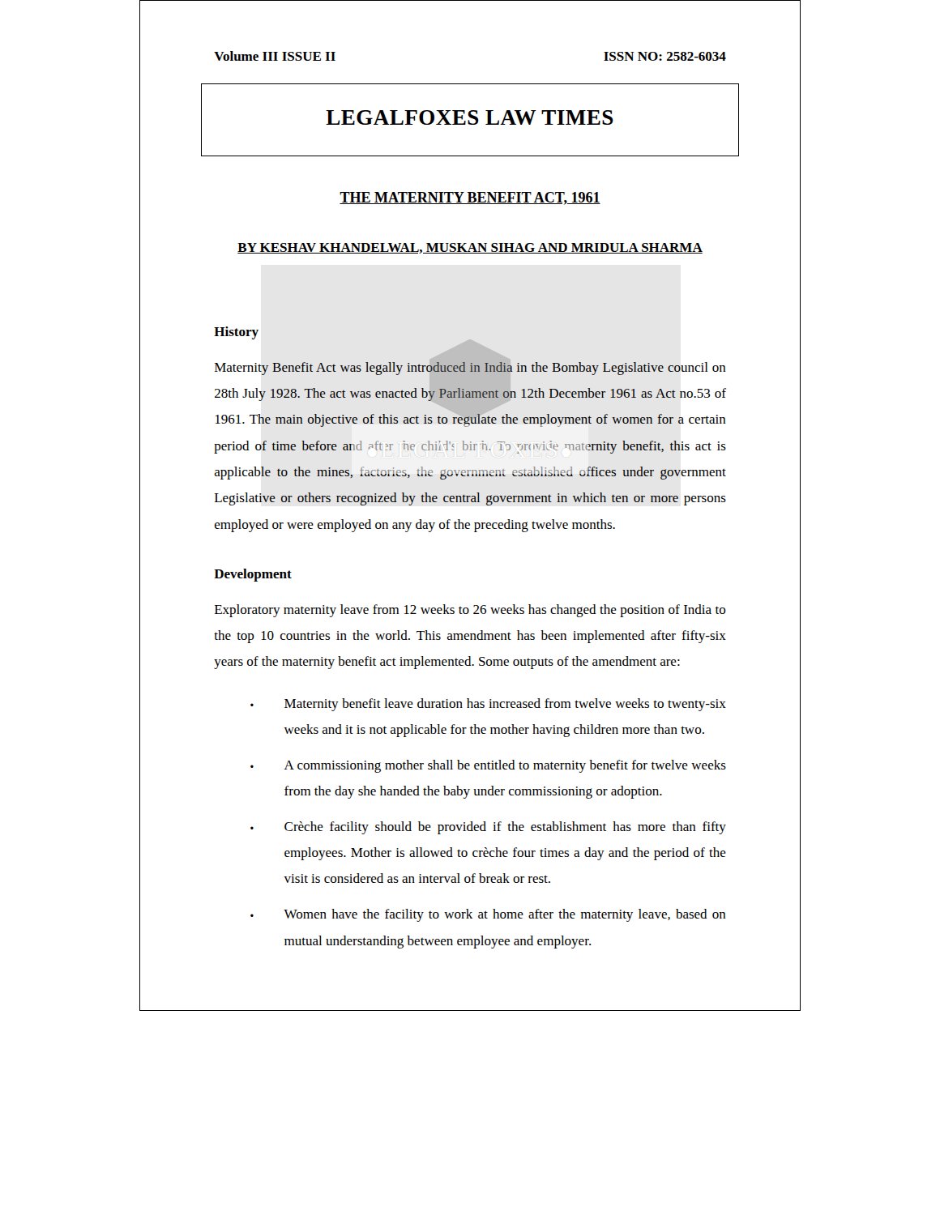Volume III ISSUE II ISSN NO: 2582-6034
LEGALFOXES LAW TIMES
THE MATERNITY BENEFIT ACT, 1961
BY KESHAV KHANDELWAL, MUSKAN SIHAG AND MRIDULA SHARMA
History
Maternity Benefit Act was legally introduced in India in the Bombay Legislative council on 28th July 1928. The act was enacted by Parliament on 12th December 1961 as Act no.53 of 1961. The main objective of this act is to regulate the employment of women for a certain period of time before and after the child's birth. To provide maternity benefit, this act is applicable to the mines, factories, the government established offices under government Legislative or others recognized by the central government in which ten or more persons employed or were employed on any day of the preceding twelve months.
Development
Exploratory maternity leave from 12 weeks to 26 weeks has changed the position of India to the top 10 countries in the world. This amendment has been implemented after fifty-six years of the maternity benefit act implemented. Some outputs of the amendment are:
Maternity benefit leave duration has increased from twelve weeks to twenty-six weeks and it is not applicable for the mother having children more than two.
A commissioning mother shall be entitled to maternity benefit for twelve weeks from the day she handed the baby under commissioning or adoption.
Crèche facility should be provided if the establishment has more than fifty employees. Mother is allowed to crèche four times a day and the period of the visit is considered as an interval of break or rest.
Women have the facility to work at home after the maternity leave, based on mutual understanding between employee and employer.
●LEGAL FOXES●